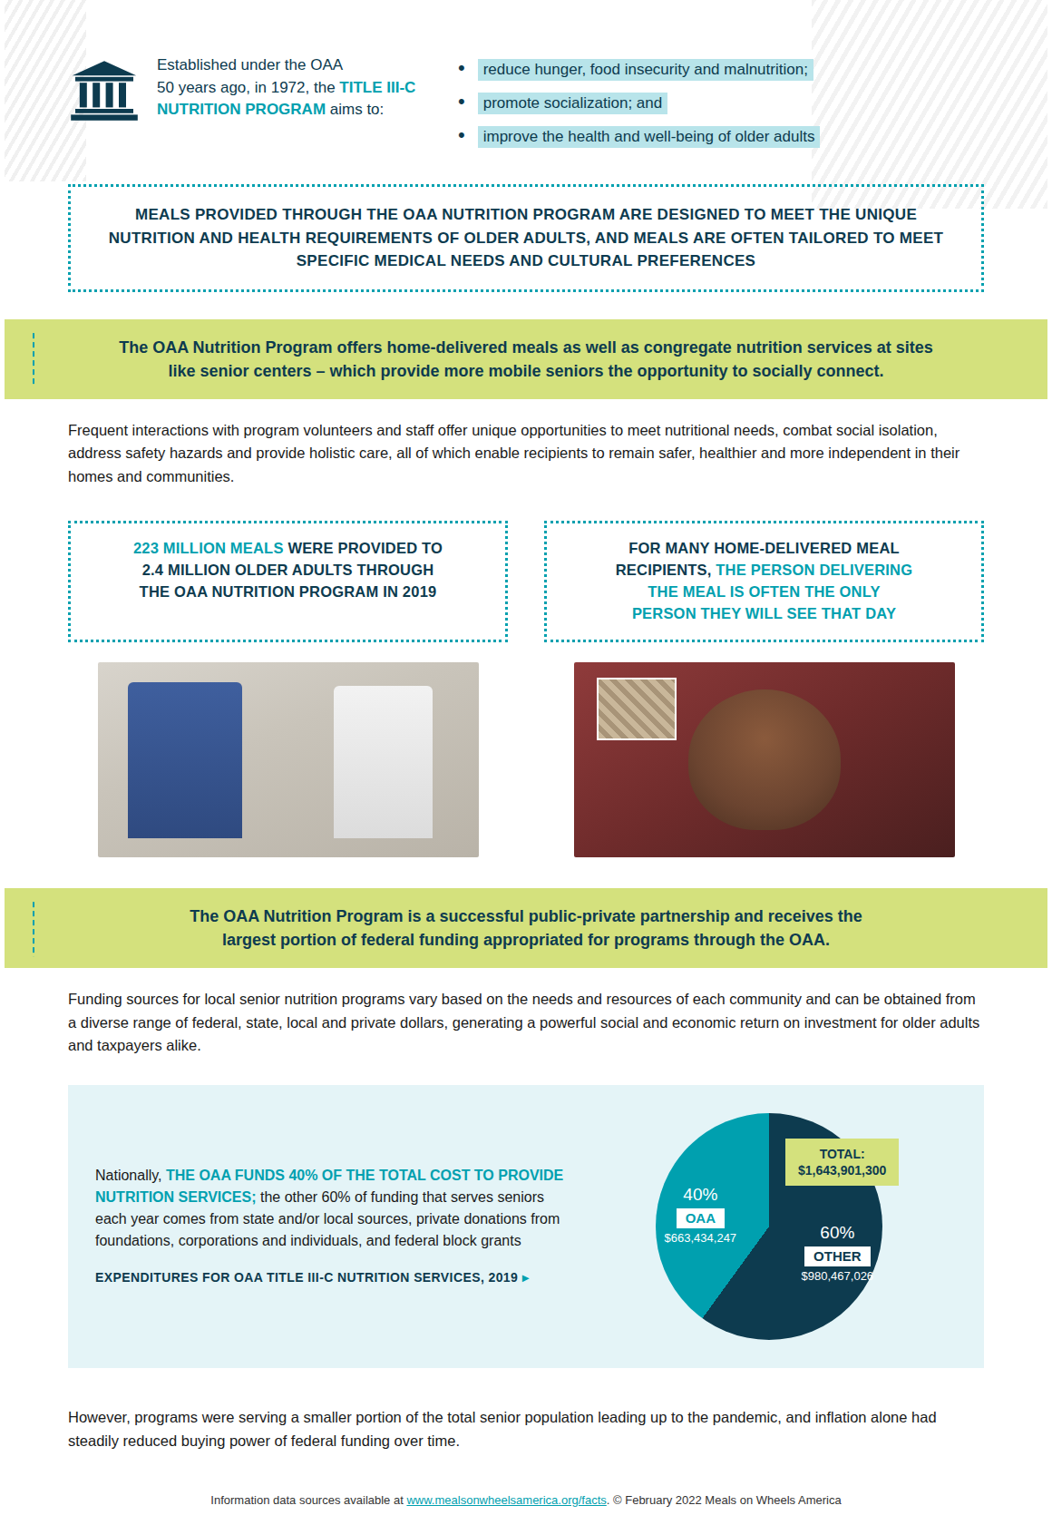Established under the OAA
50 years ago, in 1972, the TITLE III-C
NUTRITION PROGRAM aims to:
•reduce hunger, food insecurity and malnutrition;
•promote socialization; and
•improve the health and well-being of older adults
MEALS PROVIDED THROUGH THE OAA NUTRITION PROGRAM ARE DESIGNED TO MEET THE UNIQUE NUTRITION AND HEALTH REQUIREMENTS OF OLDER ADULTS, AND MEALS ARE OFTEN TAILORED TO MEET SPECIFIC MEDICAL NEEDS AND CULTURAL PREFERENCES
The OAA Nutrition Program offers home-delivered meals as well as congregate nutrition services at sites
like senior centers – which provide more mobile seniors the opportunity to socially connect.
Frequent interactions with program volunteers and staff offer unique opportunities to meet nutritional needs, combat social isolation, address safety hazards and provide holistic care, all of which enable recipients to remain safer, healthier and more independent in their homes and communities.
223 MILLION MEALS WERE PROVIDED TO
2.4 MILLION OLDER ADULTS THROUGH
THE OAA NUTRITION PROGRAM IN 2019
FOR MANY HOME-DELIVERED MEAL
RECIPIENTS, THE PERSON DELIVERING
THE MEAL IS OFTEN THE ONLY
PERSON THEY WILL SEE THAT DAY
The OAA Nutrition Program is a successful public-private partnership and receives the
largest portion of federal funding appropriated for programs through the OAA.
Funding sources for local senior nutrition programs vary based on the needs and resources of each community and can be obtained from a diverse range of federal, state, local and private dollars, generating a powerful social and economic return on investment for older adults and taxpayers alike.
Nationally, THE OAA FUNDS 40% OF THE TOTAL COST TO PROVIDE NUTRITION SERVICES; the other 60% of funding that serves seniors each year comes from state and/or local sources, private donations from foundations, corporations and individuals, and federal block grants
EXPENDITURES FOR OAA TITLE III-C NUTRITION SERVICES, 2019 ▸
40%
OAA
$663,434,247
60%
OTHER
$980,467,026
TOTAL:
$1,643,901,300
However, programs were serving a smaller portion of the total senior population leading up to the pandemic, and inflation alone had steadily reduced buying power of federal funding over time.
Information data sources available at www.mealsonwheelsamerica.org/facts. © February 2022 Meals on Wheels America